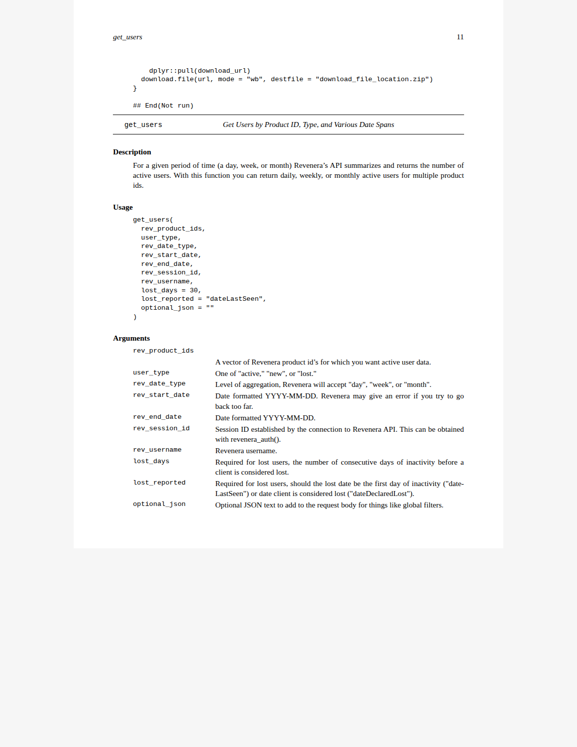get_users 11
    dplyr::pull(download_url)
  download.file(url, mode = "wb", destfile = "download_file_location.zip")
}

## End(Not run)
get_users Get Users by Product ID, Type, and Various Date Spans
Description
For a given period of time (a day, week, or month) Revenera’s API summarizes and returns the number of active users. With this function you can return daily, weekly, or monthly active users for multiple product ids.
Usage
get_users(
  rev_product_ids,
  user_type,
  rev_date_type,
  rev_start_date,
  rev_end_date,
  rev_session_id,
  rev_username,
  lost_days = 30,
  lost_reported = "dateLastSeen",
  optional_json = ""
)
Arguments
rev_product_ids
A vector of Revenera product id’s for which you want active user data.
user_type
One of "active," "new", or "lost."
rev_date_type
Level of aggregation, Revenera will accept "day", "week", or "month".
rev_start_date
Date formatted YYYY-MM-DD. Revenera may give an error if you try to go back too far.
rev_end_date
Date formatted YYYY-MM-DD.
rev_session_id
Session ID established by the connection to Revenera API. This can be obtained with revenera_auth().
rev_username
Revenera username.
lost_days
Required for lost users, the number of consecutive days of inactivity before a client is considered lost.
lost_reported
Required for lost users, should the lost date be the first day of inactivity ("date- LastSeen") or date client is considered lost ("dateDeclaredLost").
optional_json
Optional JSON text to add to the request body for things like global filters.